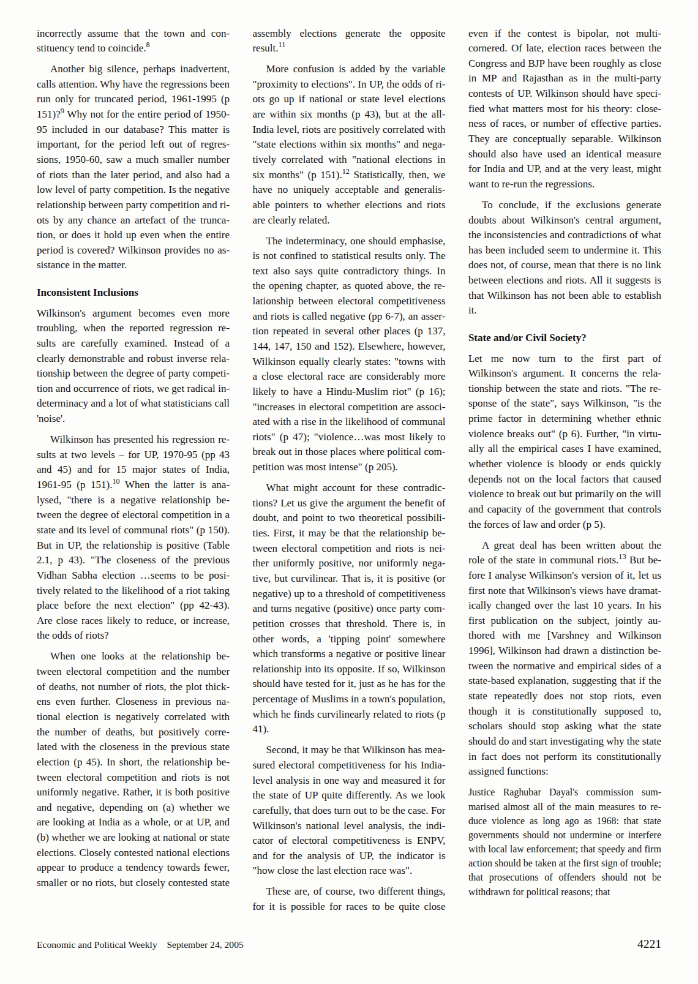incorrectly assume that the town and constituency tend to coincide.8
Another big silence, perhaps inadvertent, calls attention. Why have the regressions been run only for truncated period, 1961-1995 (p 151)?9 Why not for the entire period of 1950-95 included in our database? This matter is important, for the period left out of regressions, 1950-60, saw a much smaller number of riots than the later period, and also had a low level of party competition. Is the negative relationship between party competition and riots by any chance an artefact of the truncation, or does it hold up even when the entire period is covered? Wilkinson provides no assistance in the matter.
Inconsistent Inclusions
Wilkinson's argument becomes even more troubling, when the reported regression results are carefully examined. Instead of a clearly demonstrable and robust inverse relationship between the degree of party competition and occurrence of riots, we get radical indeterminacy and a lot of what statisticians call 'noise'.
Wilkinson has presented his regression results at two levels – for UP, 1970-95 (pp 43 and 45) and for 15 major states of India, 1961-95 (p 151).10 When the latter is analysed, "there is a negative relationship between the degree of electoral competition in a state and its level of communal riots" (p 150). But in UP, the relationship is positive (Table 2.1, p 43). "The closeness of the previous Vidhan Sabha election …seems to be positively related to the likelihood of a riot taking place before the next election" (pp 42-43). Are close races likely to reduce, or increase, the odds of riots?
When one looks at the relationship between electoral competition and the number of deaths, not number of riots, the plot thickens even further. Closeness in previous national election is negatively correlated with the number of deaths, but positively correlated with the closeness in the previous state election (p 45). In short, the relationship between electoral competition and riots is not uniformly negative. Rather, it is both positive and negative, depending on (a) whether we are looking at India as a whole, or at UP, and (b) whether we are looking at national or state elections. Closely contested national elections appear to produce a tendency towards fewer, smaller or no riots, but closely contested state assembly elections generate the opposite result.11
More confusion is added by the variable "proximity to elections". In UP, the odds of riots go up if national or state level elections are within six months (p 43), but at the all-India level, riots are positively correlated with "state elections within six months" and negatively correlated with "national elections in six months" (p 151).12 Statistically, then, we have no uniquely acceptable and generalisable pointers to whether elections and riots are clearly related.
The indeterminacy, one should emphasise, is not confined to statistical results only. The text also says quite contradictory things. In the opening chapter, as quoted above, the relationship between electoral competitiveness and riots is called negative (pp 6-7), an assertion repeated in several other places (p 137, 144, 147, 150 and 152). Elsewhere, however, Wilkinson equally clearly states: "towns with a close electoral race are considerably more likely to have a Hindu-Muslim riot" (p 16); "increases in electoral competition are associated with a rise in the likelihood of communal riots" (p 47); "violence…was most likely to break out in those places where political competition was most intense" (p 205).
What might account for these contradictions? Let us give the argument the benefit of doubt, and point to two theoretical possibilities. First, it may be that the relationship between electoral competition and riots is neither uniformly positive, nor uniformly negative, but curvilinear. That is, it is positive (or negative) up to a threshold of competitiveness and turns negative (positive) once party competition crosses that threshold. There is, in other words, a 'tipping point' somewhere which transforms a negative or positive linear relationship into its opposite. If so, Wilkinson should have tested for it, just as he has for the percentage of Muslims in a town's population, which he finds curvilinearly related to riots (p 41).
Second, it may be that Wilkinson has measured electoral competitiveness for his India-level analysis in one way and measured it for the state of UP quite differently. As we look carefully, that does turn out to be the case. For Wilkinson's national level analysis, the indicator of electoral competitiveness is ENPV, and for the analysis of UP, the indicator is "how close the last election race was".
These are, of course, two different things, for it is possible for races to be quite close even if the contest is bipolar, not multicornered. Of late, election races between the Congress and BJP have been roughly as close in MP and Rajasthan as in the multi-party contests of UP. Wilkinson should have specified what matters most for his theory: closeness of races, or number of effective parties. They are conceptually separable. Wilkinson should also have used an identical measure for India and UP, and at the very least, might want to re-run the regressions.
To conclude, if the exclusions generate doubts about Wilkinson's central argument, the inconsistencies and contradictions of what has been included seem to undermine it. This does not, of course, mean that there is no link between elections and riots. All it suggests is that Wilkinson has not been able to establish it.
State and/or Civil Society?
Let me now turn to the first part of Wilkinson's argument. It concerns the relationship between the state and riots. "The response of the state", says Wilkinson, "is the prime factor in determining whether ethnic violence breaks out" (p 6). Further, "in virtually all the empirical cases I have examined, whether violence is bloody or ends quickly depends not on the local factors that caused violence to break out but primarily on the will and capacity of the government that controls the forces of law and order (p 5).
A great deal has been written about the role of the state in communal riots.13 But before I analyse Wilkinson's version of it, let us first note that Wilkinson's views have dramatically changed over the last 10 years. In his first publication on the subject, jointly authored with me [Varshney and Wilkinson 1996], Wilkinson had drawn a distinction between the normative and empirical sides of a state-based explanation, suggesting that if the state repeatedly does not stop riots, even though it is constitutionally supposed to, scholars should stop asking what the state should do and start investigating why the state in fact does not perform its constitutionally assigned functions:
Justice Raghubar Dayal's commission summarised almost all of the main measures to reduce violence as long ago as 1968: that state governments should not undermine or interfere with local law enforcement; that speedy and firm action should be taken at the first sign of trouble; that prosecutions of offenders should not be withdrawn for political reasons; that
Economic and Political Weekly September 24, 2005 4221